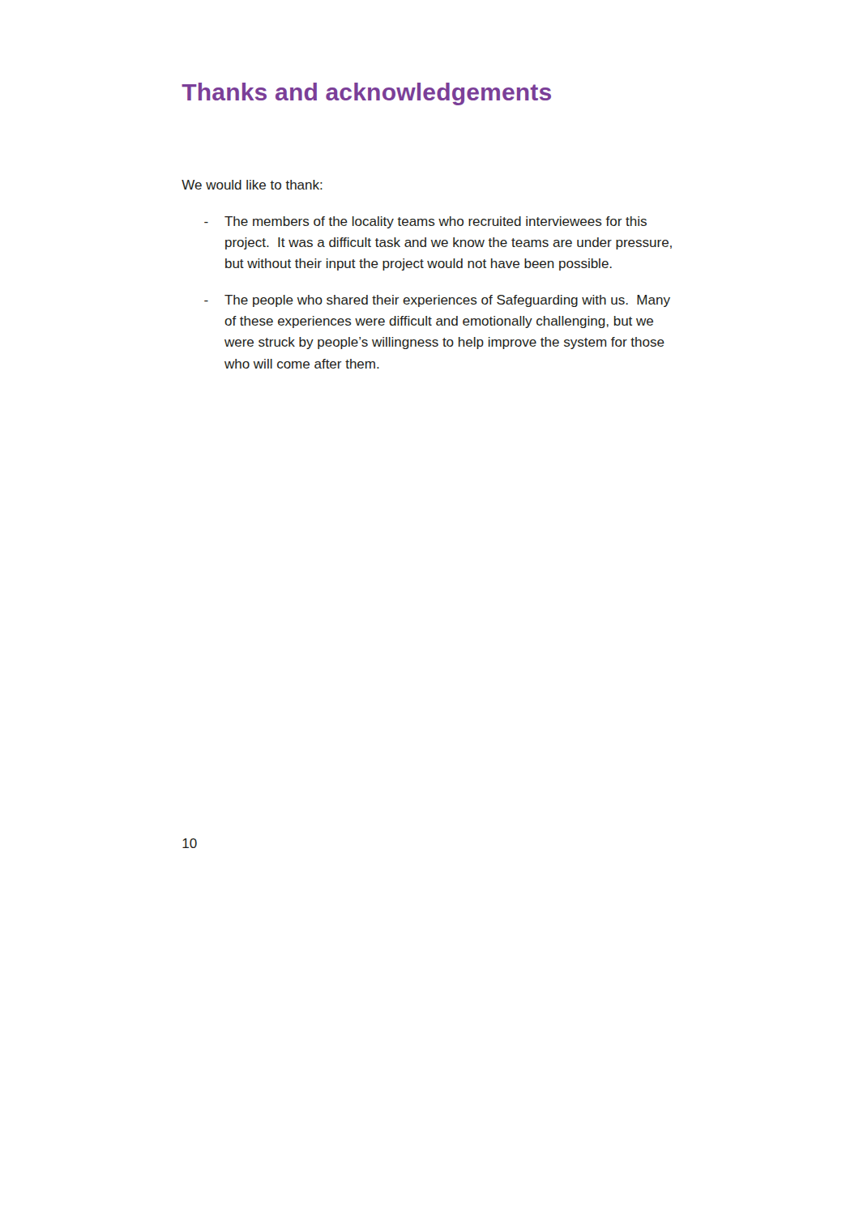Thanks and acknowledgements
We would like to thank:
The members of the locality teams who recruited interviewees for this project. It was a difficult task and we know the teams are under pressure, but without their input the project would not have been possible.
The people who shared their experiences of Safeguarding with us. Many of these experiences were difficult and emotionally challenging, but we were struck by people’s willingness to help improve the system for those who will come after them.
10